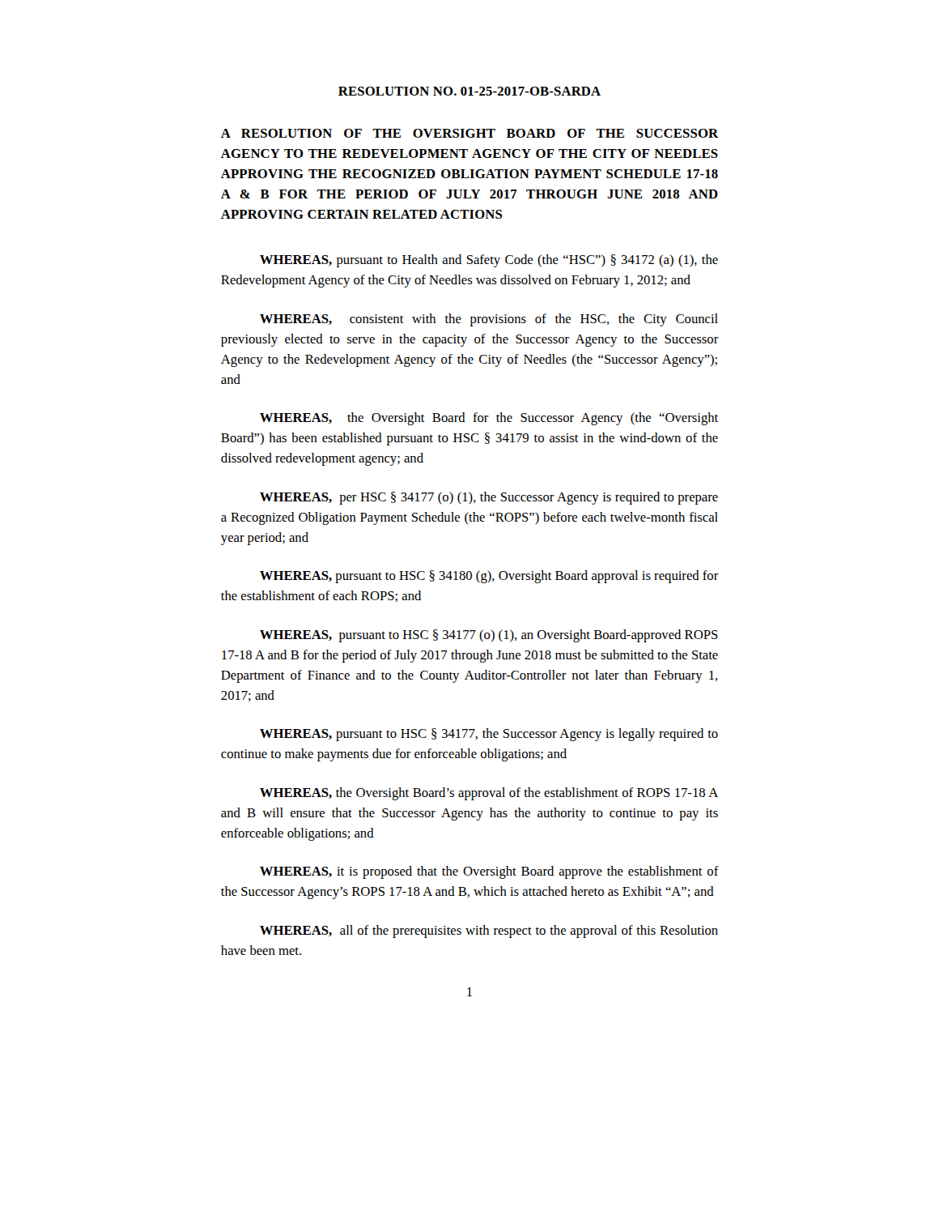RESOLUTION NO. 01-25-2017-OB-SARDA
A RESOLUTION OF THE OVERSIGHT BOARD OF THE SUCCESSOR AGENCY TO THE REDEVELOPMENT AGENCY OF THE CITY OF NEEDLES APPROVING THE RECOGNIZED OBLIGATION PAYMENT SCHEDULE 17-18 A & B FOR THE PERIOD OF JULY 2017 THROUGH JUNE 2018 AND APPROVING CERTAIN RELATED ACTIONS
WHEREAS, pursuant to Health and Safety Code (the “HSC”) § 34172 (a) (1), the Redevelopment Agency of the City of Needles was dissolved on February 1, 2012; and
WHEREAS, consistent with the provisions of the HSC, the City Council previously elected to serve in the capacity of the Successor Agency to the Successor Agency to the Redevelopment Agency of the City of Needles (the “Successor Agency”); and
WHEREAS, the Oversight Board for the Successor Agency (the “Oversight Board”) has been established pursuant to HSC § 34179 to assist in the wind-down of the dissolved redevelopment agency; and
WHEREAS, per HSC § 34177 (o) (1), the Successor Agency is required to prepare a Recognized Obligation Payment Schedule (the “ROPS”) before each twelve-month fiscal year period; and
WHEREAS, pursuant to HSC § 34180 (g), Oversight Board approval is required for the establishment of each ROPS; and
WHEREAS, pursuant to HSC § 34177 (o) (1), an Oversight Board-approved ROPS 17-18 A and B for the period of July 2017 through June 2018 must be submitted to the State Department of Finance and to the County Auditor-Controller not later than February 1, 2017; and
WHEREAS, pursuant to HSC § 34177, the Successor Agency is legally required to continue to make payments due for enforceable obligations; and
WHEREAS, the Oversight Board’s approval of the establishment of ROPS 17-18 A and B will ensure that the Successor Agency has the authority to continue to pay its enforceable obligations; and
WHEREAS, it is proposed that the Oversight Board approve the establishment of the Successor Agency’s ROPS 17-18 A and B, which is attached hereto as Exhibit “A”; and
WHEREAS, all of the prerequisites with respect to the approval of this Resolution have been met.
1